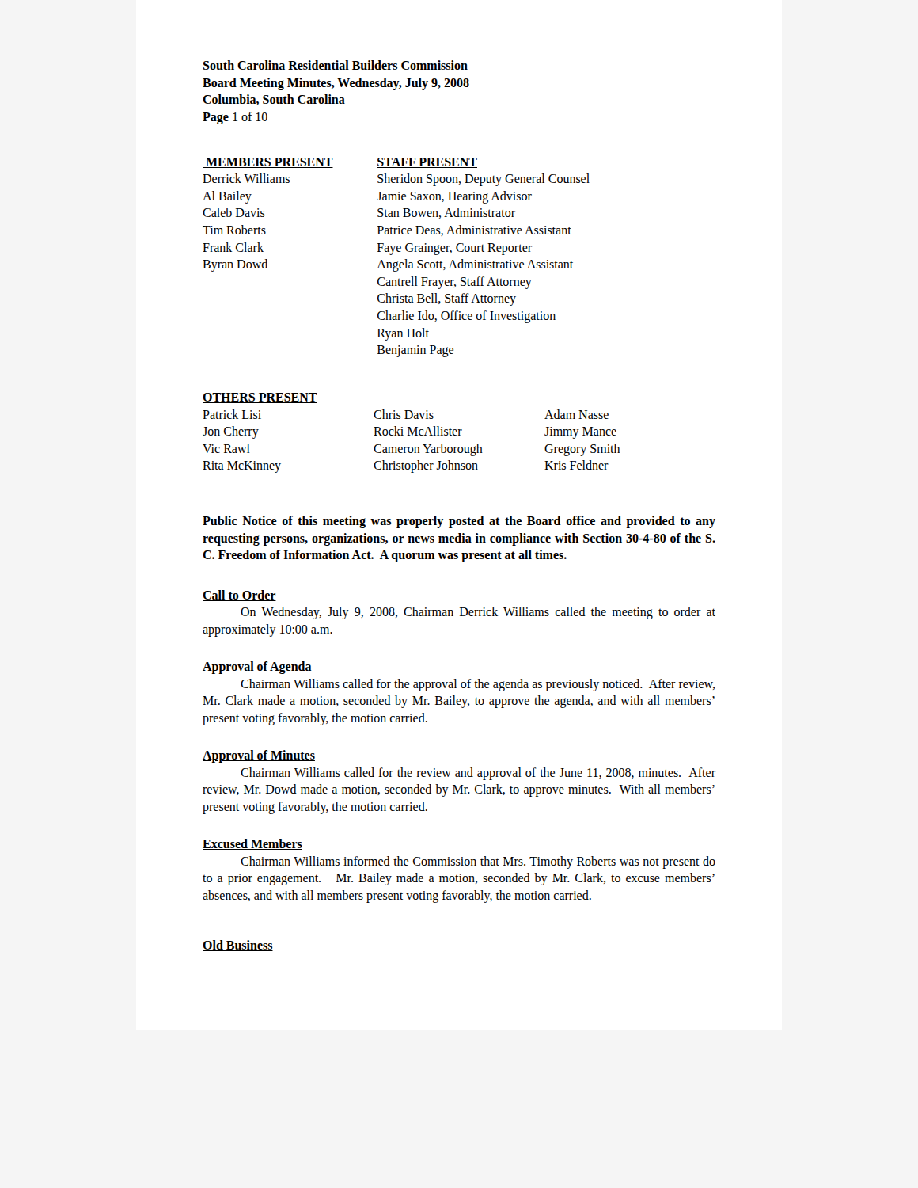South Carolina Residential Builders Commission
Board Meeting Minutes, Wednesday, July 9, 2008
Columbia, South Carolina
Page 1 of 10
| MEMBERS PRESENT | STAFF PRESENT |
| Derrick Williams | Sheridon Spoon, Deputy General Counsel |
| Al Bailey | Jamie Saxon, Hearing Advisor |
| Caleb Davis | Stan Bowen, Administrator |
| Tim Roberts | Patrice Deas, Administrative Assistant |
| Frank Clark | Faye Grainger, Court Reporter |
| Byran Dowd | Angela Scott, Administrative Assistant |
| | Cantrell Frayer, Staff Attorney |
| | Christa Bell, Staff Attorney |
| | Charlie Ido, Office of Investigation |
| | Ryan Holt |
| | Benjamin Page |
| OTHERS PRESENT |
| Patrick Lisi | Chris Davis | Adam Nasse |
| Jon Cherry | Rocki McAllister | Jimmy Mance |
| Vic Rawl | Cameron Yarborough | Gregory Smith |
| Rita McKinney | Christopher Johnson | Kris Feldner |
Public Notice of this meeting was properly posted at the Board office and provided to any requesting persons, organizations, or news media in compliance with Section 30-4-80 of the S. C. Freedom of Information Act. A quorum was present at all times.
Call to Order
On Wednesday, July 9, 2008, Chairman Derrick Williams called the meeting to order at approximately 10:00 a.m.
Approval of Agenda
Chairman Williams called for the approval of the agenda as previously noticed. After review, Mr. Clark made a motion, seconded by Mr. Bailey, to approve the agenda, and with all members’ present voting favorably, the motion carried.
Approval of Minutes
Chairman Williams called for the review and approval of the June 11, 2008, minutes. After review, Mr. Dowd made a motion, seconded by Mr. Clark, to approve minutes. With all members’ present voting favorably, the motion carried.
Excused Members
Chairman Williams informed the Commission that Mrs. Timothy Roberts was not present do to a prior engagement. Mr. Bailey made a motion, seconded by Mr. Clark, to excuse members’ absences, and with all members present voting favorably, the motion carried.
Old Business